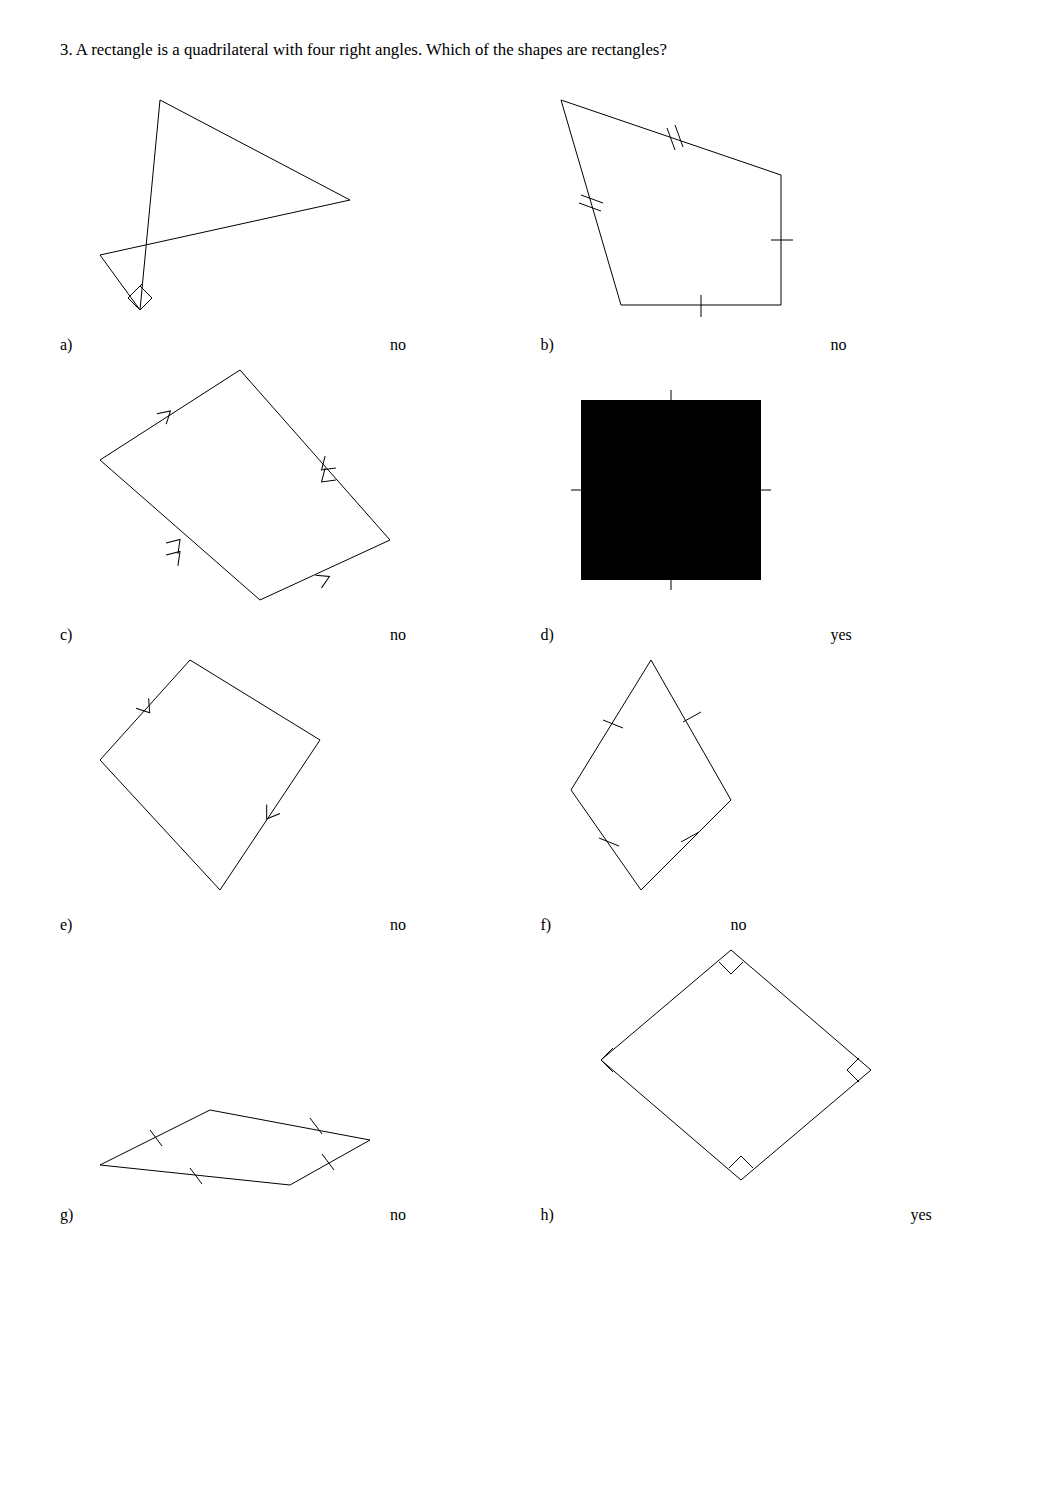3. A rectangle is a quadrilateral with four right angles. Which of the shapes are rectangles?
a) no
b) no
c) no
d) yes
e) no
f) no
g) no
h) yes